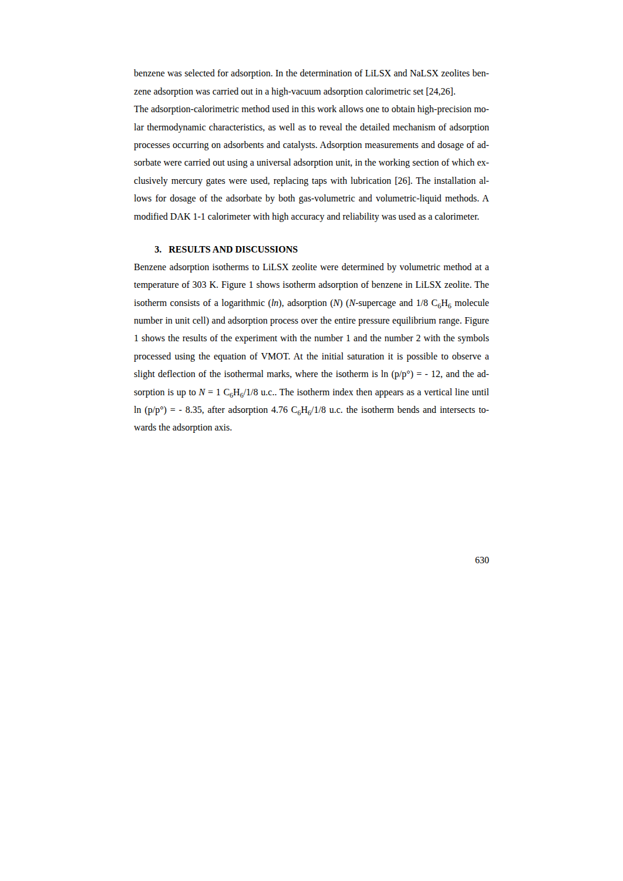benzene was selected for adsorption. In the determination of LiLSX and NaLSX zeolites benzene adsorption was carried out in a high-vacuum adsorption calorimetric set [24,26].
The adsorption-calorimetric method used in this work allows one to obtain high-precision molar thermodynamic characteristics, as well as to reveal the detailed mechanism of adsorption processes occurring on adsorbents and catalysts. Adsorption measurements and dosage of adsorbate were carried out using a universal adsorption unit, in the working section of which exclusively mercury gates were used, replacing taps with lubrication [26]. The installation allows for dosage of the adsorbate by both gas-volumetric and volumetric-liquid methods. A modified DAK 1-1 calorimeter with high accuracy and reliability was used as a calorimeter.
3. RESULTS AND DISCUSSIONS
Benzene adsorption isotherms to LiLSX zeolite were determined by volumetric method at a temperature of 303 K. Figure 1 shows isotherm adsorption of benzene in LiLSX zeolite. The isotherm consists of a logarithmic (ln), adsorption (N) (N-supercage and 1/8 C6H6 molecule number in unit cell) and adsorption process over the entire pressure equilibrium range. Figure 1 shows the results of the experiment with the number 1 and the number 2 with the symbols processed using the equation of VMOT. At the initial saturation it is possible to observe a slight deflection of the isothermal marks, where the isotherm is ln (p/p°) = - 12, and the adsorption is up to N = 1 C6H6/1/8 u.c.. The isotherm index then appears as a vertical line until ln (p/p°) = - 8.35, after adsorption 4.76 C6H6/1/8 u.c. the isotherm bends and intersects towards the adsorption axis.
630